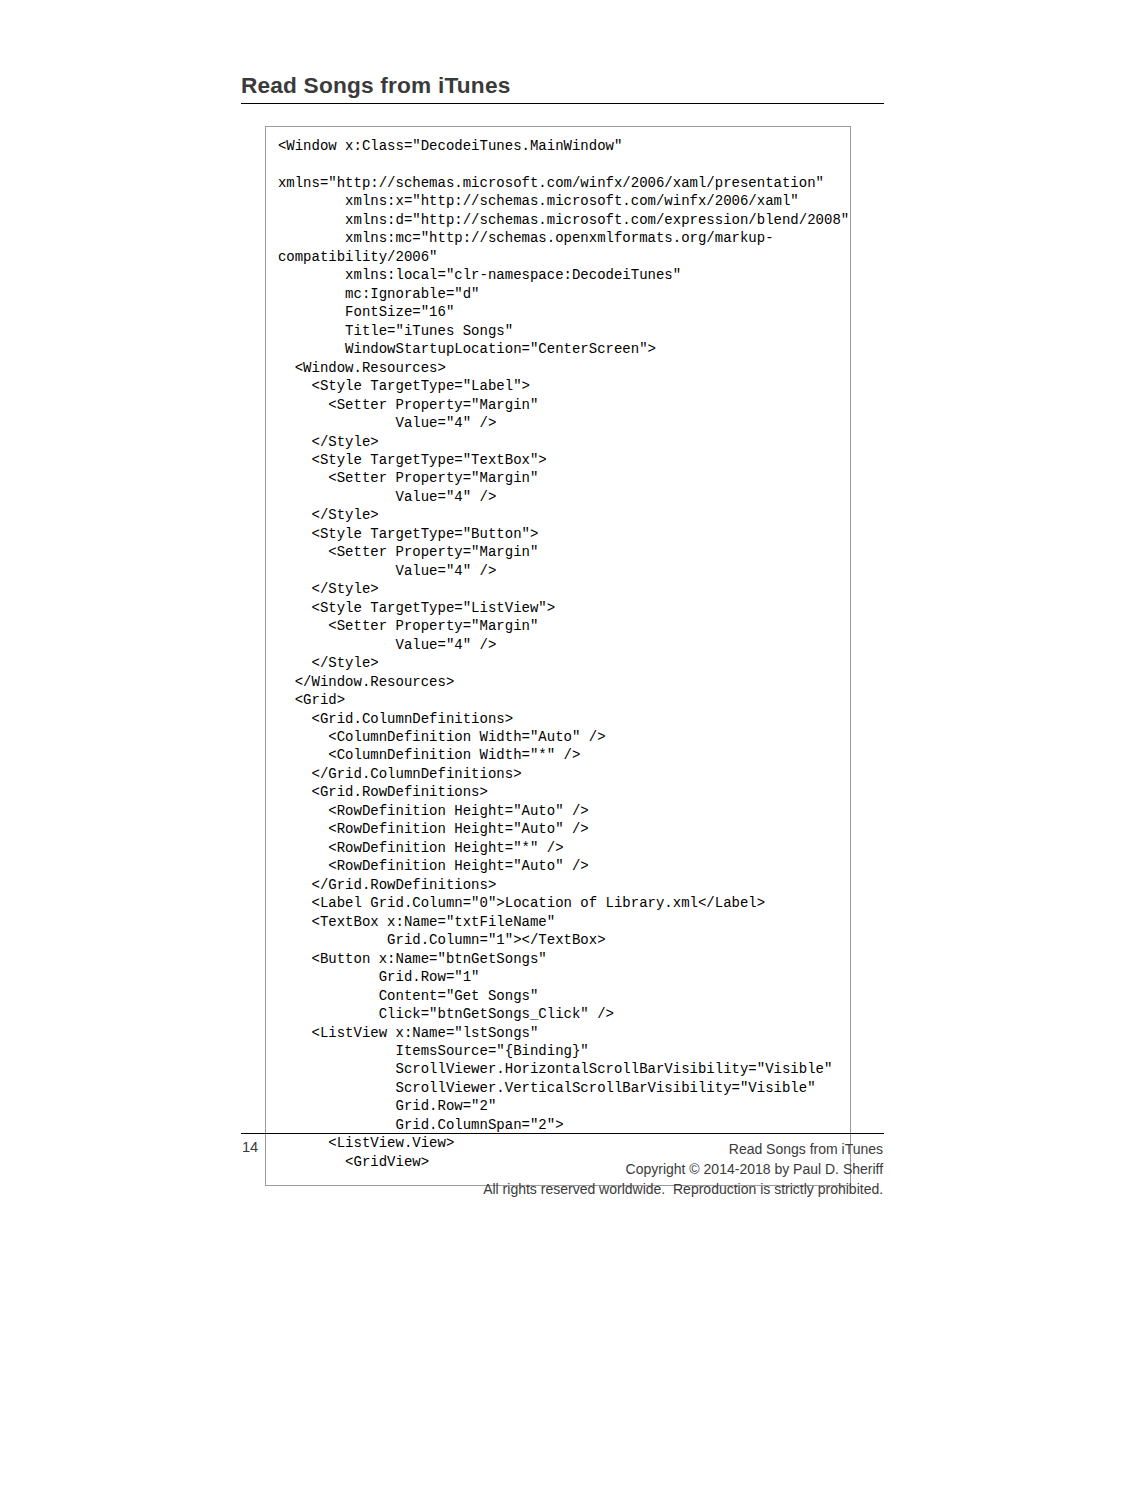Read Songs from iTunes
<Window x:Class="DecodeiTunes.MainWindow"

xmlns="http://schemas.microsoft.com/winfx/2006/xaml/presentation"
        xmlns:x="http://schemas.microsoft.com/winfx/2006/xaml"
        xmlns:d="http://schemas.microsoft.com/expression/blend/2008"
        xmlns:mc="http://schemas.openxmlformats.org/markup-
compatibility/2006"
        xmlns:local="clr-namespace:DecodeiTunes"
        mc:Ignorable="d"
        FontSize="16"
        Title="iTunes Songs"
        WindowStartupLocation="CenterScreen">
  <Window.Resources>
    <Style TargetType="Label">
      <Setter Property="Margin"
              Value="4" />
    </Style>
    <Style TargetType="TextBox">
      <Setter Property="Margin"
              Value="4" />
    </Style>
    <Style TargetType="Button">
      <Setter Property="Margin"
              Value="4" />
    </Style>
    <Style TargetType="ListView">
      <Setter Property="Margin"
              Value="4" />
    </Style>
  </Window.Resources>
  <Grid>
    <Grid.ColumnDefinitions>
      <ColumnDefinition Width="Auto" />
      <ColumnDefinition Width="*" />
    </Grid.ColumnDefinitions>
    <Grid.RowDefinitions>
      <RowDefinition Height="Auto" />
      <RowDefinition Height="Auto" />
      <RowDefinition Height="*" />
      <RowDefinition Height="Auto" />
    </Grid.RowDefinitions>
    <Label Grid.Column="0">Location of Library.xml</Label>
    <TextBox x:Name="txtFileName"
             Grid.Column="1"></TextBox>
    <Button x:Name="btnGetSongs"
            Grid.Row="1"
            Content="Get Songs"
            Click="btnGetSongs_Click" />
    <ListView x:Name="lstSongs"
              ItemsSource="{Binding}"
              ScrollViewer.HorizontalScrollBarVisibility="Visible"
              ScrollViewer.VerticalScrollBarVisibility="Visible"
              Grid.Row="2"
              Grid.ColumnSpan="2">
      <ListView.View>
        <GridView>
| 14 | Read Songs from iTunes Copyright © 2014-2018 by Paul D. Sheriff All rights reserved worldwide. Reproduction is strictly prohibited. |